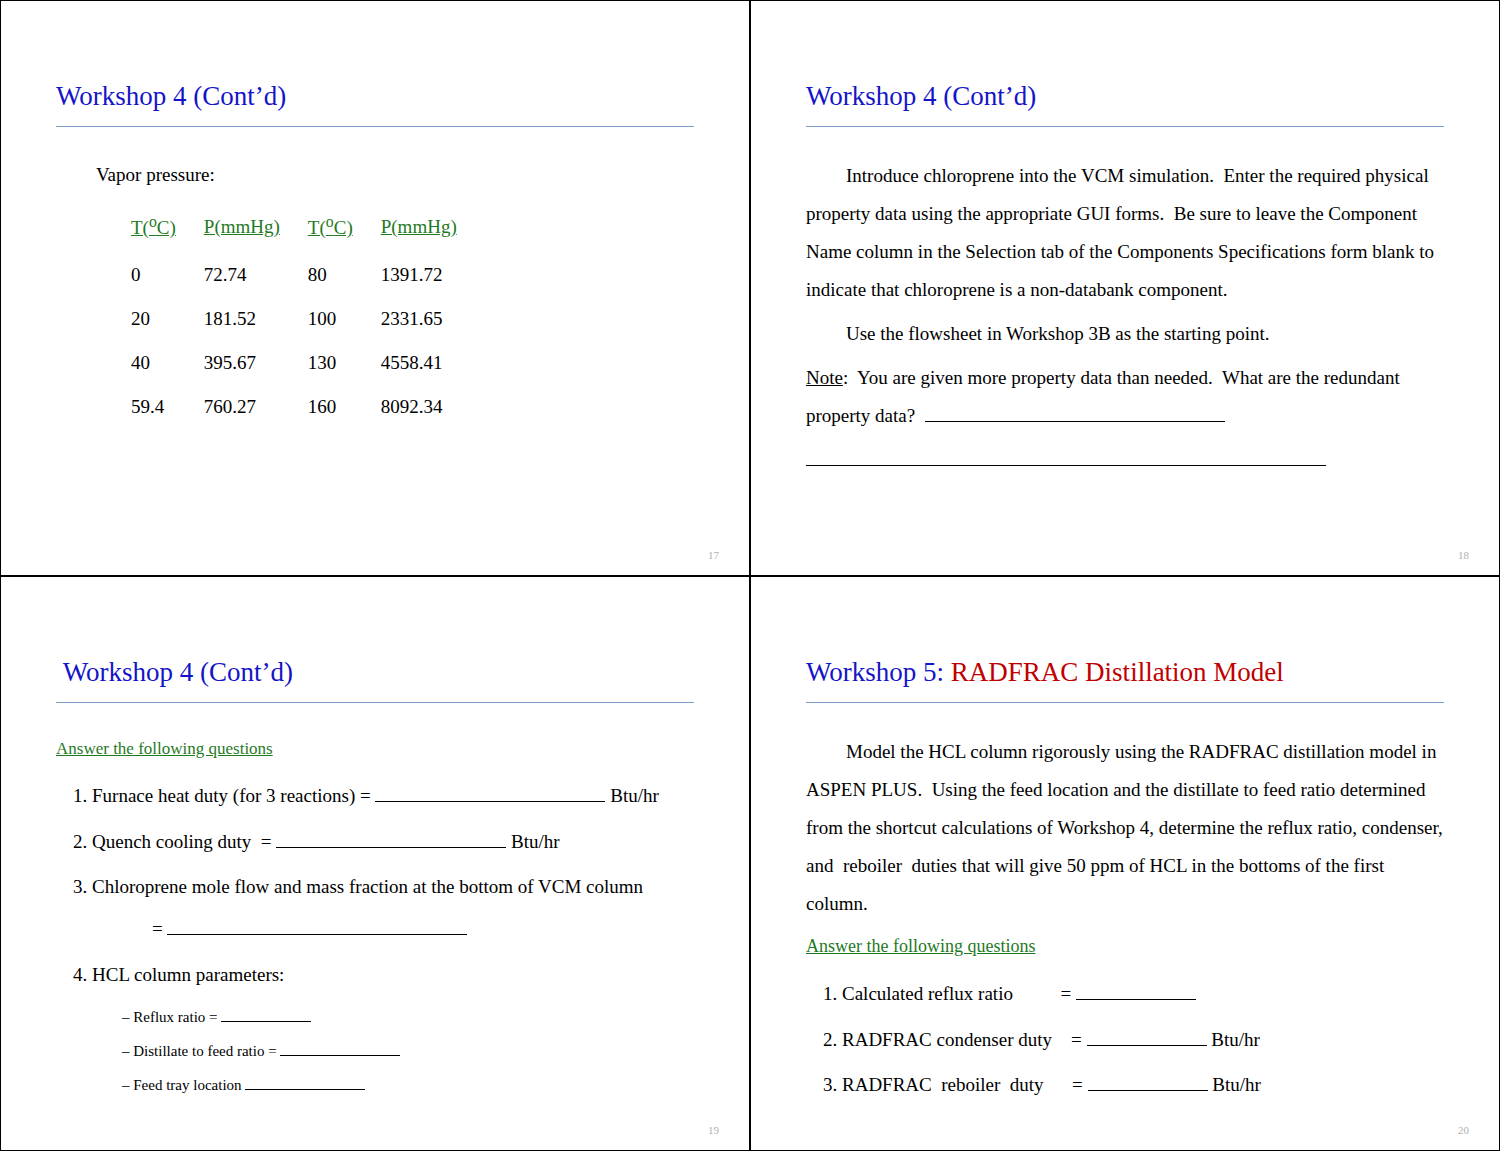Workshop 4 (Cont’d)
Vapor pressure:
| T( o C) | P(mmHg) | T( o C) | P(mmHg) |
| --- | --- | --- | --- |
| 0 | 72.74 | 80 | 1391.72 |
| 20 | 181.52 | 100 | 2331.65 |
| 40 | 395.67 | 130 | 4558.41 |
| 59.4 | 760.27 | 160 | 8092.34 |
17
Workshop 4 (Cont’d)
Introduce chloroprene into the VCM simulation. Enter the required physical property data using the appropriate GUI forms. Be sure to leave the Component Name column in the Selection tab of the Components Specifications form blank to indicate that chloroprene is a non-databank component.
Use the flowsheet in Workshop 3B as the starting point.
Note: You are given more property data than needed. What are the redundant property data?
18
Workshop 4 (Cont’d)
Answer the following questions
Furnace heat duty (for 3 reactions) = Btu/hr
Quench cooling duty = Btu/hr
Chloroprene mole flow and mass fraction at the bottom of VCM column
=
HCL column parameters:
Reflux ratio =
Distillate to feed ratio =
Feed tray location
19
Workshop 5: RADFRAC Distillation Model
Model the HCL column rigorously using the RADFRAC distillation model in ASPEN PLUS. Using the feed location and the distillate to feed ratio determined from the shortcut calculations of Workshop 4, determine the reflux ratio, condenser, and reboiler duties that will give 50 ppm of HCL in the bottoms of the first column.
Answer the following questions
Calculated reflux ratio =
RADFRAC condenser duty = Btu/hr
RADFRAC reboiler duty = Btu/hr
20